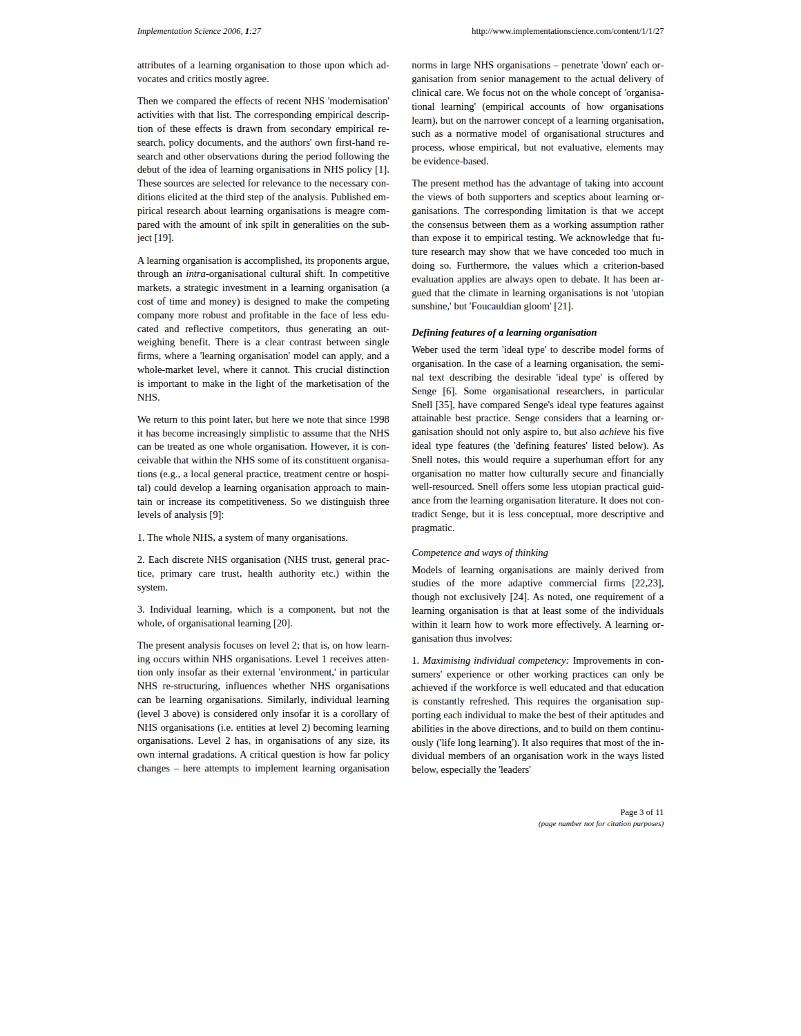Implementation Science 2006, 1:27 http://www.implementationscience.com/content/1/1/27
attributes of a learning organisation to those upon which advocates and critics mostly agree.
Then we compared the effects of recent NHS 'modernisation' activities with that list. The corresponding empirical description of these effects is drawn from secondary empirical research, policy documents, and the authors' own first-hand research and other observations during the period following the debut of the idea of learning organisations in NHS policy [1]. These sources are selected for relevance to the necessary conditions elicited at the third step of the analysis. Published empirical research about learning organisations is meagre compared with the amount of ink spilt in generalities on the subject [19].
A learning organisation is accomplished, its proponents argue, through an intra-organisational cultural shift. In competitive markets, a strategic investment in a learning organisation (a cost of time and money) is designed to make the competing company more robust and profitable in the face of less educated and reflective competitors, thus generating an outweighing benefit. There is a clear contrast between single firms, where a 'learning organisation' model can apply, and a whole-market level, where it cannot. This crucial distinction is important to make in the light of the marketisation of the NHS.
We return to this point later, but here we note that since 1998 it has become increasingly simplistic to assume that the NHS can be treated as one whole organisation. However, it is conceivable that within the NHS some of its constituent organisations (e.g., a local general practice, treatment centre or hospital) could develop a learning organisation approach to maintain or increase its competitiveness. So we distinguish three levels of analysis [9]:
1. The whole NHS, a system of many organisations.
2. Each discrete NHS organisation (NHS trust, general practice, primary care trust, health authority etc.) within the system.
3. Individual learning, which is a component, but not the whole, of organisational learning [20].
The present analysis focuses on level 2; that is, on how learning occurs within NHS organisations. Level 1 receives attention only insofar as their external 'environment,' in particular NHS re-structuring, influences whether NHS organisations can be learning organisations. Similarly, individual learning (level 3 above) is considered only insofar it is a corollary of NHS organisations (i.e. entities at level 2) becoming learning organisations. Level 2 has, in organisations of any size, its own internal gradations. A critical question is how far policy changes – here attempts to implement learning organisation norms in large NHS organisations – penetrate 'down' each organisation from senior management to the actual delivery of clinical care. We focus not on the whole concept of 'organisational learning' (empirical accounts of how organisations learn), but on the narrower concept of a learning organisation, such as a normative model of organisational structures and process, whose empirical, but not evaluative, elements may be evidence-based.
The present method has the advantage of taking into account the views of both supporters and sceptics about learning organisations. The corresponding limitation is that we accept the consensus between them as a working assumption rather than expose it to empirical testing. We acknowledge that future research may show that we have conceded too much in doing so. Furthermore, the values which a criterion-based evaluation applies are always open to debate. It has been argued that the climate in learning organisations is not 'utopian sunshine,' but 'Foucauldian gloom' [21].
Defining features of a learning organisation
Weber used the term 'ideal type' to describe model forms of organisation. In the case of a learning organisation, the seminal text describing the desirable 'ideal type' is offered by Senge [6]. Some organisational researchers, in particular Snell [35], have compared Senge's ideal type features against attainable best practice. Senge considers that a learning organisation should not only aspire to, but also achieve his five ideal type features (the 'defining features' listed below). As Snell notes, this would require a superhuman effort for any organisation no matter how culturally secure and financially well-resourced. Snell offers some less utopian practical guidance from the learning organisation literature. It does not contradict Senge, but it is less conceptual, more descriptive and pragmatic.
Competence and ways of thinking
Models of learning organisations are mainly derived from studies of the more adaptive commercial firms [22,23], though not exclusively [24]. As noted, one requirement of a learning organisation is that at least some of the individuals within it learn how to work more effectively. A learning organisation thus involves:
1. Maximising individual competency: Improvements in consumers' experience or other working practices can only be achieved if the workforce is well educated and that education is constantly refreshed. This requires the organisation supporting each individual to make the best of their aptitudes and abilities in the above directions, and to build on them continuously ('life long learning'). It also requires that most of the individual members of an organisation work in the ways listed below, especially the 'leaders'
Page 3 of 11
(page number not for citation purposes)